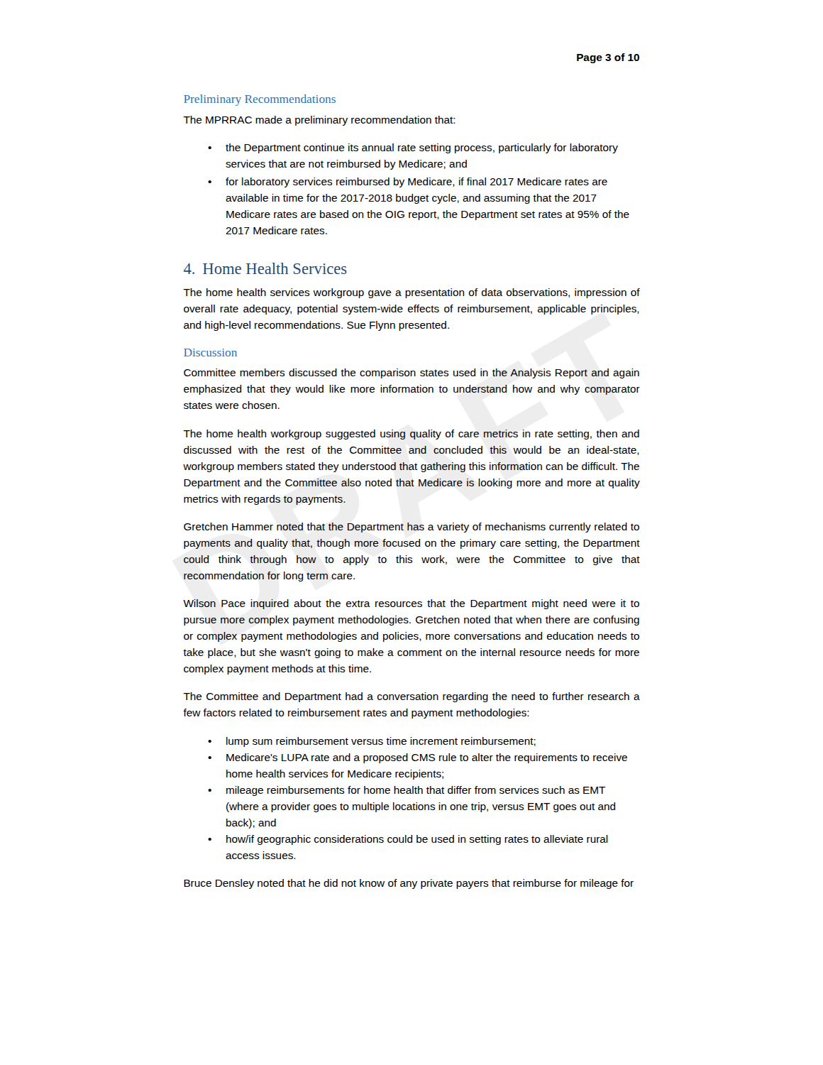DRAFT
Page 3 of 10
Preliminary Recommendations
The MPRRAC made a preliminary recommendation that:
the Department continue its annual rate setting process, particularly for laboratory services that are not reimbursed by Medicare; and
for laboratory services reimbursed by Medicare, if final 2017 Medicare rates are available in time for the 2017-2018 budget cycle, and assuming that the 2017 Medicare rates are based on the OIG report, the Department set rates at 95% of the 2017 Medicare rates.
4. Home Health Services
The home health services workgroup gave a presentation of data observations, impression of overall rate adequacy, potential system-wide effects of reimbursement, applicable principles, and high-level recommendations. Sue Flynn presented.
Discussion
Committee members discussed the comparison states used in the Analysis Report and again emphasized that they would like more information to understand how and why comparator states were chosen.
The home health workgroup suggested using quality of care metrics in rate setting, then and discussed with the rest of the Committee and concluded this would be an ideal-state, workgroup members stated they understood that gathering this information can be difficult. The Department and the Committee also noted that Medicare is looking more and more at quality metrics with regards to payments.
Gretchen Hammer noted that the Department has a variety of mechanisms currently related to payments and quality that, though more focused on the primary care setting, the Department could think through how to apply to this work, were the Committee to give that recommendation for long term care.
Wilson Pace inquired about the extra resources that the Department might need were it to pursue more complex payment methodologies. Gretchen noted that when there are confusing or complex payment methodologies and policies, more conversations and education needs to take place, but she wasn't going to make a comment on the internal resource needs for more complex payment methods at this time.
The Committee and Department had a conversation regarding the need to further research a few factors related to reimbursement rates and payment methodologies:
lump sum reimbursement versus time increment reimbursement;
Medicare's LUPA rate and a proposed CMS rule to alter the requirements to receive home health services for Medicare recipients;
mileage reimbursements for home health that differ from services such as EMT (where a provider goes to multiple locations in one trip, versus EMT goes out and back); and
how/if geographic considerations could be used in setting rates to alleviate rural access issues.
Bruce Densley noted that he did not know of any private payers that reimburse for mileage for